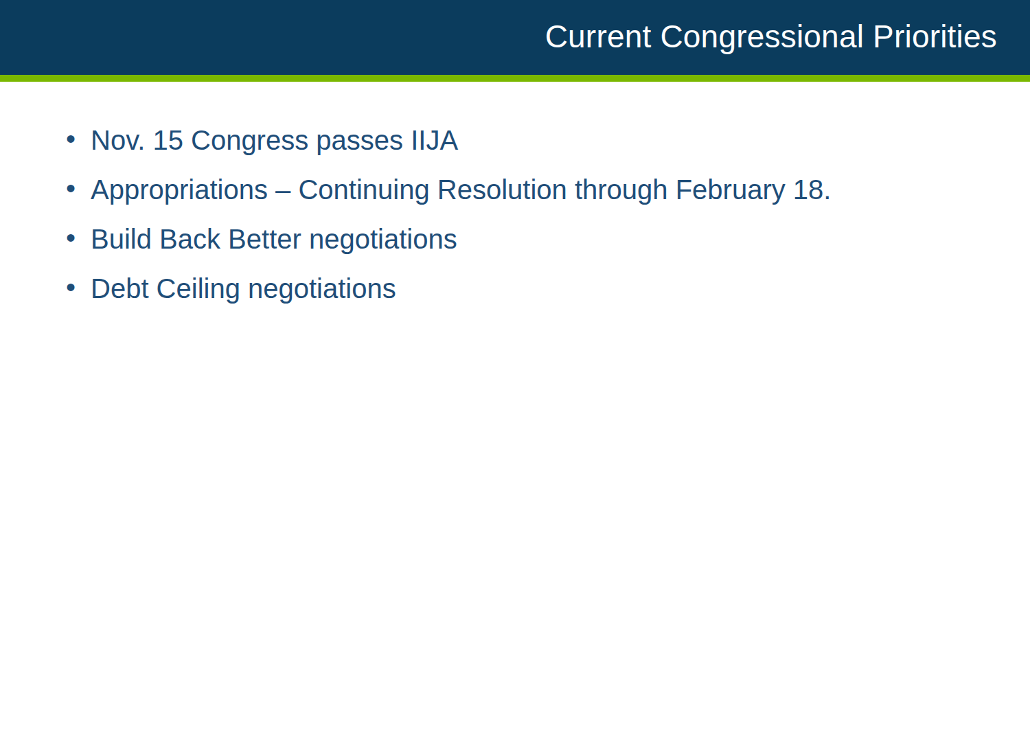Current Congressional Priorities
Nov. 15 Congress passes IIJA
Appropriations – Continuing Resolution through February 18.
Build Back Better negotiations
Debt Ceiling negotiations